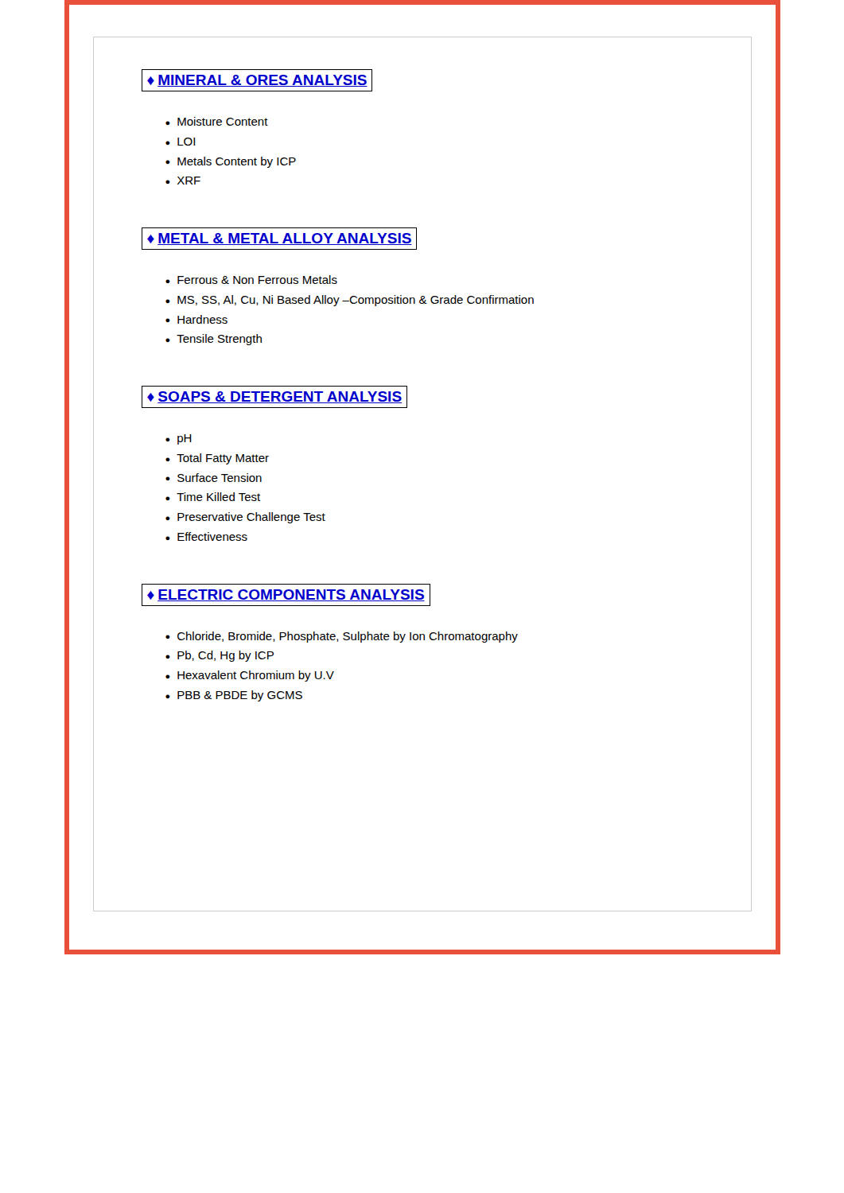♦MINERAL & ORES ANALYSIS
Moisture Content
LOI
Metals Content by ICP
XRF
♦METAL & METAL ALLOY ANALYSIS
Ferrous & Non Ferrous Metals
MS, SS, Al, Cu, Ni Based Alloy –Composition & Grade Confirmation
Hardness
Tensile Strength
♦SOAPS & DETERGENT ANALYSIS
pH
Total Fatty Matter
Surface Tension
Time Killed Test
Preservative Challenge Test
Effectiveness
♦ELECTRIC COMPONENTS ANALYSIS
Chloride, Bromide, Phosphate, Sulphate by Ion Chromatography
Pb, Cd, Hg by ICP
Hexavalent Chromium by U.V
PBB & PBDE by GCMS